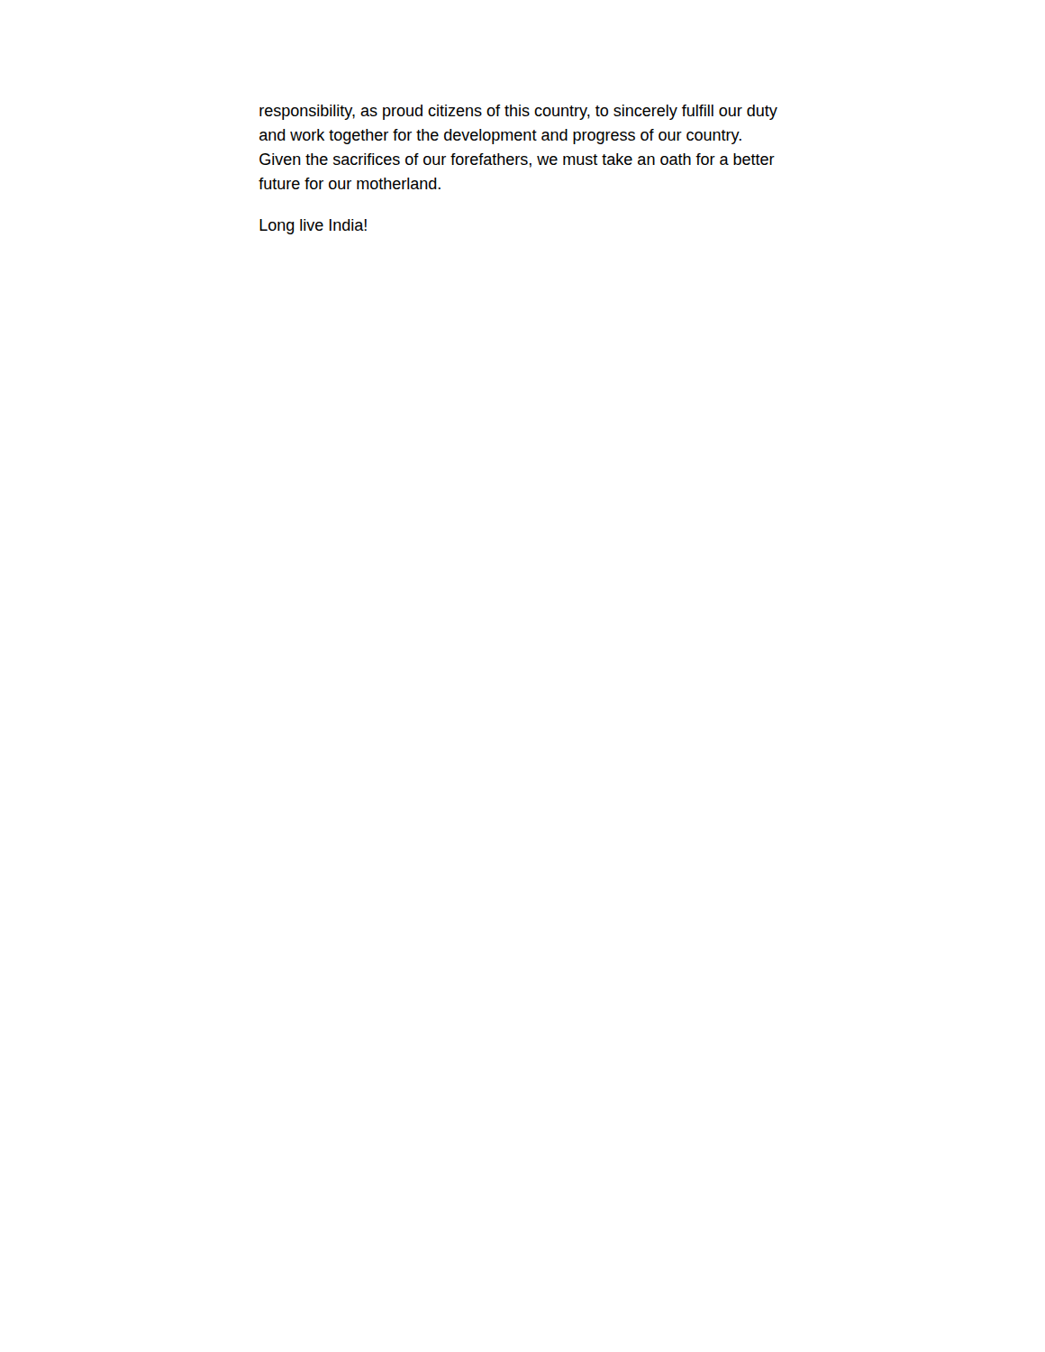responsibility, as proud citizens of this country, to sincerely fulfill our duty and work together for the development and progress of our country. Given the sacrifices of our forefathers, we must take an oath for a better future for our motherland.
Long live India!